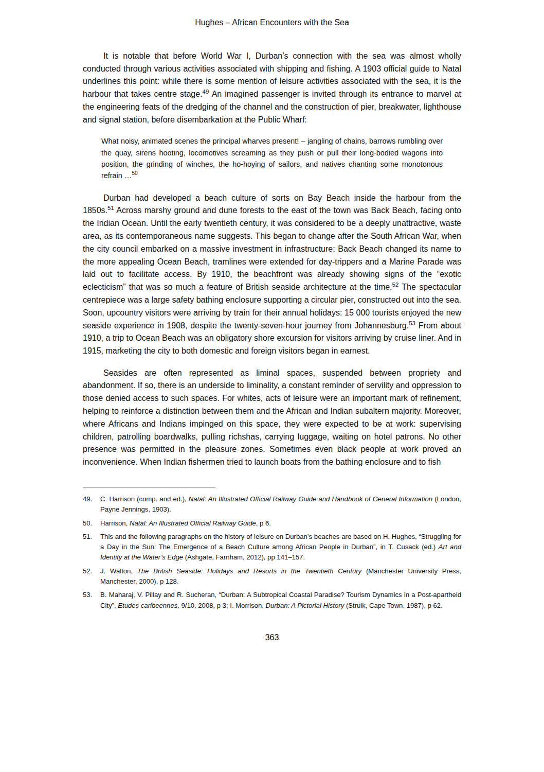Hughes – African Encounters with the Sea
It is notable that before World War I, Durban’s connection with the sea was almost wholly conducted through various activities associated with shipping and fishing. A 1903 official guide to Natal underlines this point: while there is some mention of leisure activities associated with the sea, it is the harbour that takes centre stage.49 An imagined passenger is invited through its entrance to marvel at the engineering feats of the dredging of the channel and the construction of pier, breakwater, lighthouse and signal station, before disembarkation at the Public Wharf:
What noisy, animated scenes the principal wharves present! – jangling of chains, barrows rumbling over the quay, sirens hooting, locomotives screaming as they push or pull their long-bodied wagons into position, the grinding of winches, the ho-hoying of sailors, and natives chanting some monotonous refrain …50
Durban had developed a beach culture of sorts on Bay Beach inside the harbour from the 1850s.51 Across marshy ground and dune forests to the east of the town was Back Beach, facing onto the Indian Ocean. Until the early twentieth century, it was considered to be a deeply unattractive, waste area, as its contemporaneous name suggests. This began to change after the South African War, when the city council embarked on a massive investment in infrastructure: Back Beach changed its name to the more appealing Ocean Beach, tramlines were extended for day-trippers and a Marine Parade was laid out to facilitate access. By 1910, the beachfront was already showing signs of the “exotic eclecticism” that was so much a feature of British seaside architecture at the time.52 The spectacular centrepiece was a large safety bathing enclosure supporting a circular pier, constructed out into the sea. Soon, upcountry visitors were arriving by train for their annual holidays: 15 000 tourists enjoyed the new seaside experience in 1908, despite the twenty-seven-hour journey from Johannesburg.53 From about 1910, a trip to Ocean Beach was an obligatory shore excursion for visitors arriving by cruise liner. And in 1915, marketing the city to both domestic and foreign visitors began in earnest.
Seasides are often represented as liminal spaces, suspended between propriety and abandonment. If so, there is an underside to liminality, a constant reminder of servility and oppression to those denied access to such spaces. For whites, acts of leisure were an important mark of refinement, helping to reinforce a distinction between them and the African and Indian subaltern majority. Moreover, where Africans and Indians impinged on this space, they were expected to be at work: supervising children, patrolling boardwalks, pulling richshas, carrying luggage, waiting on hotel patrons. No other presence was permitted in the pleasure zones. Sometimes even black people at work proved an inconvenience. When Indian fishermen tried to launch boats from the bathing enclosure and to fish
49. C. Harrison (comp. and ed.), Natal: An Illustrated Official Railway Guide and Handbook of General Information (London, Payne Jennings, 1903).
50. Harrison, Natal: An Illustrated Official Railway Guide, p 6.
51. This and the following paragraphs on the history of leisure on Durban’s beaches are based on H. Hughes, “Struggling for a Day in the Sun: The Emergence of a Beach Culture among African People in Durban”, in T. Cusack (ed.) Art and Identity at the Water’s Edge (Ashgate, Farnham, 2012), pp 141–157.
52. J. Walton, The British Seaside: Holidays and Resorts in the Twentieth Century (Manchester University Press, Manchester, 2000), p 128.
53. B. Maharaj, V. Pillay and R. Sucheran, “Durban: A Subtropical Coastal Paradise? Tourism Dynamics in a Post-apartheid City”, Etudes caribeennes, 9/10, 2008, p 3; I. Morrison, Durban: A Pictorial History (Struik, Cape Town, 1987), p 62.
363